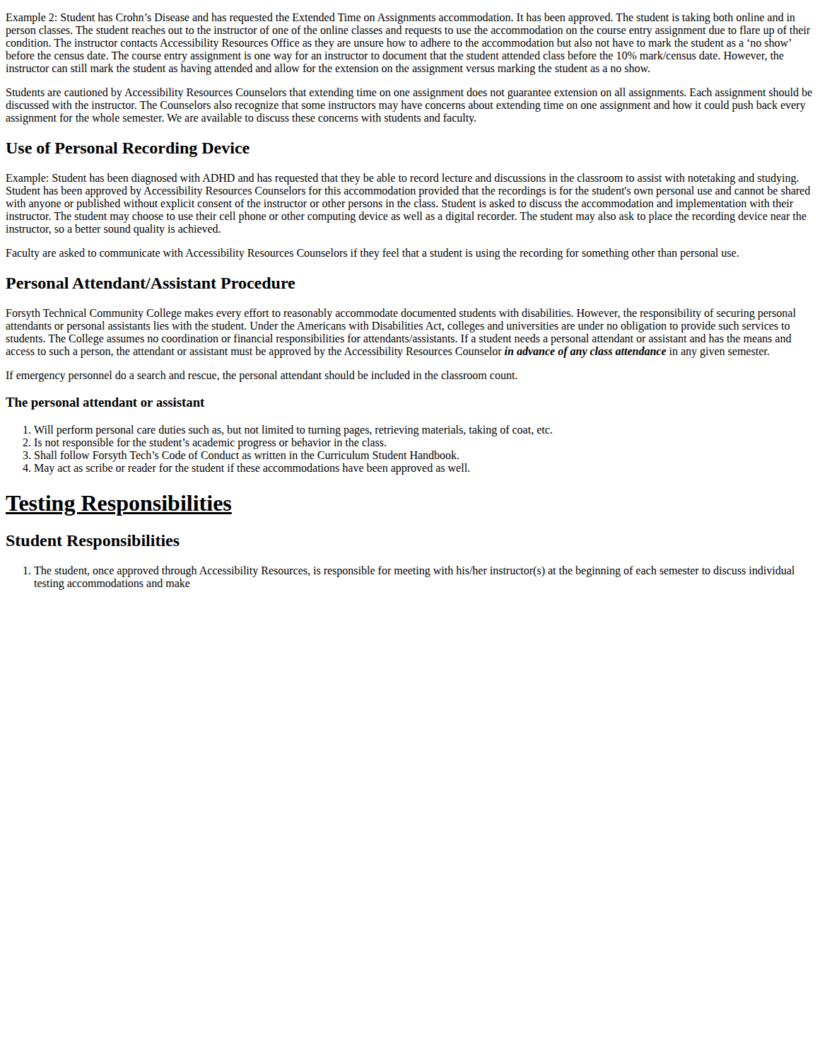Example 2: Student has Crohn’s Disease and has requested the Extended Time on Assignments accommodation. It has been approved. The student is taking both online and in person classes. The student reaches out to the instructor of one of the online classes and requests to use the accommodation on the course entry assignment due to flare up of their condition. The instructor contacts Accessibility Resources Office as they are unsure how to adhere to the accommodation but also not have to mark the student as a ‘no show’ before the census date. The course entry assignment is one way for an instructor to document that the student attended class before the 10% mark/census date. However, the instructor can still mark the student as having attended and allow for the extension on the assignment versus marking the student as a no show.
Students are cautioned by Accessibility Resources Counselors that extending time on one assignment does not guarantee extension on all assignments. Each assignment should be discussed with the instructor. The Counselors also recognize that some instructors may have concerns about extending time on one assignment and how it could push back every assignment for the whole semester. We are available to discuss these concerns with students and faculty.
Use of Personal Recording Device
Example: Student has been diagnosed with ADHD and has requested that they be able to record lecture and discussions in the classroom to assist with notetaking and studying. Student has been approved by Accessibility Resources Counselors for this accommodation provided that the recordings is for the student's own personal use and cannot be shared with anyone or published without explicit consent of the instructor or other persons in the class. Student is asked to discuss the accommodation and implementation with their instructor. The student may choose to use their cell phone or other computing device as well as a digital recorder. The student may also ask to place the recording device near the instructor, so a better sound quality is achieved.
Faculty are asked to communicate with Accessibility Resources Counselors if they feel that a student is using the recording for something other than personal use.
Personal Attendant/Assistant Procedure
Forsyth Technical Community College makes every effort to reasonably accommodate documented students with disabilities. However, the responsibility of securing personal attendants or personal assistants lies with the student. Under the Americans with Disabilities Act, colleges and universities are under no obligation to provide such services to students. The College assumes no coordination or financial responsibilities for attendants/assistants. If a student needs a personal attendant or assistant and has the means and access to such a person, the attendant or assistant must be approved by the Accessibility Resources Counselor in advance of any class attendance in any given semester.
If emergency personnel do a search and rescue, the personal attendant should be included in the classroom count.
The personal attendant or assistant
Will perform personal care duties such as, but not limited to turning pages, retrieving materials, taking of coat, etc.
Is not responsible for the student’s academic progress or behavior in the class.
Shall follow Forsyth Tech’s Code of Conduct as written in the Curriculum Student Handbook.
May act as scribe or reader for the student if these accommodations have been approved as well.
Testing Responsibilities
Student Responsibilities
The student, once approved through Accessibility Resources, is responsible for meeting with his/her instructor(s) at the beginning of each semester to discuss individual testing accommodations and make